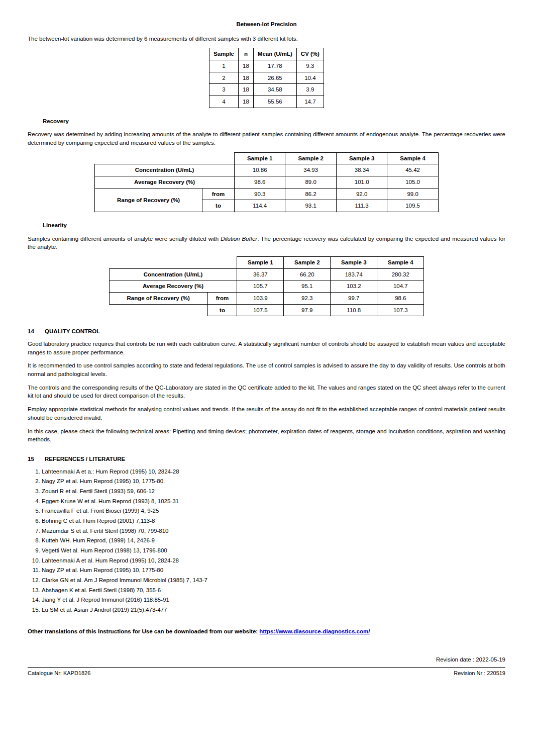Between-lot Precision
The between-lot variation was determined by 6 measurements of different samples with 3 different kit lots.
| Sample | n | Mean (U/mL) | CV (%) |
| --- | --- | --- | --- |
| 1 | 18 | 17.78 | 9.3 |
| 2 | 18 | 26.65 | 10.4 |
| 3 | 18 | 34.58 | 3.9 |
| 4 | 18 | 55.56 | 14.7 |
Recovery
Recovery was determined by adding increasing amounts of the analyte to different patient samples containing different amounts of endogenous analyte. The percentage recoveries were determined by comparing expected and measured values of the samples.
| | | Sample 1 | Sample 2 | Sample 3 | Sample 4 |
| Concentration (U/mL) | 10.86 | 34.93 | 38.34 | 45.42 |
| Average Recovery (%) | 98.6 | 89.0 | 101.0 | 105.0 |
| Range of Recovery (%) | from | 90.3 | 86.2 | 92.0 | 99.0 |
| to | 114.4 | 93.1 | 111.3 | 109.5 |
Linearity
Samples containing different amounts of analyte were serially diluted with Dilution Buffer. The percentage recovery was calculated by comparing the expected and measured values for the analyte.
| | | Sample 1 | Sample 2 | Sample 3 | Sample 4 |
| Concentration (U/mL) | 36.37 | 66.20 | 183.74 | 280.32 |
| Average Recovery (%) | 105.7 | 95.1 | 103.2 | 104.7 |
| Range of Recovery (%) | from | 103.9 | 92.3 | 99.7 | 98.6 |
| | to | 107.5 | 97.9 | 110.8 | 107.3 |
14 QUALITY CONTROL
Good laboratory practice requires that controls be run with each calibration curve. A statistically significant number of controls should be assayed to establish mean values and acceptable ranges to assure proper performance.
It is recommended to use control samples according to state and federal regulations. The use of control samples is advised to assure the day to day validity of results. Use controls at both normal and pathological levels.
The controls and the corresponding results of the QC-Laboratory are stated in the QC certificate added to the kit. The values and ranges stated on the QC sheet always refer to the current kit lot and should be used for direct comparison of the results.
Employ appropriate statistical methods for analysing control values and trends. If the results of the assay do not fit to the established acceptable ranges of control materials patient results should be considered invalid.
In this case, please check the following technical areas: Pipetting and timing devices; photometer, expiration dates of reagents, storage and incubation conditions, aspiration and washing methods.
15 REFERENCES / LITERATURE
Lahteenmaki A et a.: Hum Reprod (1995) 10, 2824-28
Nagy ZP et al. Hum Reprod (1995) 10, 1775-80.
Zouari R et al. Fertil Steril (1993) 59, 606-12
Eggert-Kruse W et al. Hum Reprod (1993) 8, 1025-31
Francavilla F et al. Front Biosci (1999) 4, 9-25
Bohring C et al. Hum Reprod (2001) 7,113-8
Mazumdar S et al. Fertil Steril (1998) 70, 799-810
Kutteh WH. Hum Reprod, (1999) 14, 2426-9
Vegetti Wet al. Hum Reprod (1998) 13, 1796-800
Lahteenmaki A et al. Hum Reprod (1995) 10, 2824-28
Nagy ZP et al. Hum Reprod (1995) 10, 1775-80
Clarke GN et al. Am J Reprod Immunol Microbiol (1985) 7, 143-7
Abshagen K et al. Fertil Steril (1998) 70, 355-6
Jiang Y et al. J Reprod Immunol (2016) 118:85-91
Lu SM et al. Asian J Androl (2019) 21(5):473-477
Other translations of this Instructions for Use can be downloaded from our website: https://www.diasource-diagnostics.com/
Revision date : 2022-05-19
Catalogue Nr: KAPD1826 Revision Nr : 220519